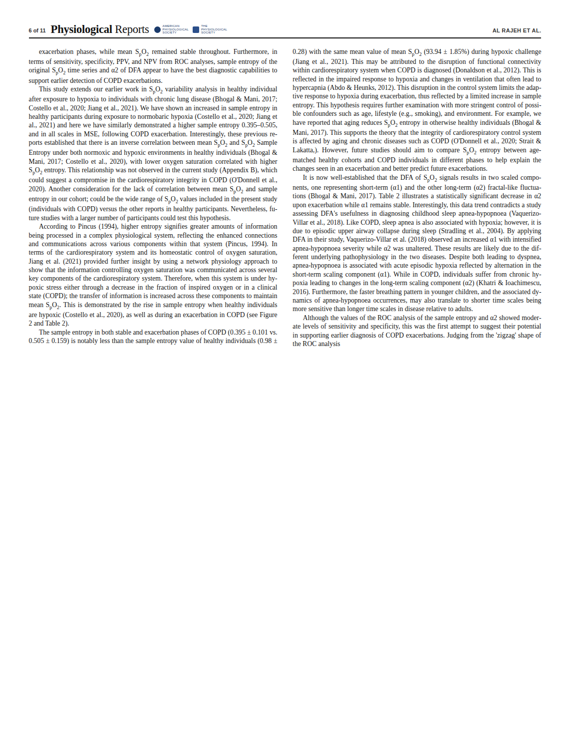6 of 11
Physiological Reports
american
physiological
society
The
Physiological
Society
AL RAJEH ET AL.
exacerbation phases, while mean SpO2 remained stable throughout. Furthermore, in terms of sensitivity, specificity, PPV, and NPV from ROC analyses, sample entropy of the original SpO2 time series and α2 of DFA appear to have the best diagnostic capabilities to support earlier detection of COPD exacerbations.
This study extends our earlier work in SpO2 variability analysis in healthy individual after exposure to hypoxia to individuals with chronic lung disease (Bhogal & Mani, 2017; Costello et al., 2020; Jiang et al., 2021). We have shown an increased in sample entropy in healthy participants during exposure to normobaric hypoxia (Costello et al., 2020; Jiang et al., 2021) and here we have similarly demonstrated a higher sample entropy 0.395–0.505, and in all scales in MSE, following COPD exacerbation. Interestingly, these previous reports established that there is an inverse correlation between mean SpO2 and SpO2 Sample Entropy under both normoxic and hypoxic environments in healthy individuals (Bhogal & Mani, 2017; Costello et al., 2020), with lower oxygen saturation correlated with higher SpO2 entropy. This relationship was not observed in the current study (Appendix B), which could suggest a compromise in the cardiorespiratory integrity in COPD (O'Donnell et al., 2020). Another consideration for the lack of correlation between mean SpO2 and sample entropy in our cohort; could be the wide range of SpO2 values included in the present study (individuals with COPD) versus the other reports in healthy participants. Nevertheless, future studies with a larger number of participants could test this hypothesis.
According to Pincus (1994), higher entropy signifies greater amounts of information being processed in a complex physiological system, reflecting the enhanced connections and communications across various components within that system (Pincus, 1994). In terms of the cardiorespiratory system and its homeostatic control of oxygen saturation, Jiang et al. (2021) provided further insight by using a network physiology approach to show that the information controlling oxygen saturation was communicated across several key components of the cardiorespiratory system. Therefore, when this system is under hypoxic stress either through a decrease in the fraction of inspired oxygen or in a clinical state (COPD); the transfer of information is increased across these components to maintain mean SpO2. This is demonstrated by the rise in sample entropy when healthy individuals are hypoxic (Costello et al., 2020), as well as during an exacerbation in COPD (see Figure 2 and Table 2).
The sample entropy in both stable and exacerbation phases of COPD (0.395 ± 0.101 vs. 0.505 ± 0.159) is notably less than the sample entropy value of healthy individuals (0.98 ± 0.28) with the same mean value of mean SpO2 (93.94 ± 1.85%) during hypoxic challenge (Jiang et al., 2021). This may be attributed to the disruption of functional connectivity within cardiorespiratory system when COPD is diagnosed (Donaldson et al., 2012). This is reflected in the impaired response to hypoxia and changes in ventilation that often lead to hypercapnia (Abdo & Heunks, 2012). This disruption in the control system limits the adaptive response to hypoxia during exacerbation, thus reflected by a limited increase in sample entropy. This hypothesis requires further examination with more stringent control of possible confounders such as age, lifestyle (e.g., smoking), and environment. For example, we have reported that aging reduces SpO2 entropy in otherwise healthy individuals (Bhogal & Mani, 2017). This supports the theory that the integrity of cardiorespiratory control system is affected by aging and chronic diseases such as COPD (O'Donnell et al., 2020; Strait & Lakatta,). However, future studies should aim to compare SpO2 entropy between age-matched healthy cohorts and COPD individuals in different phases to help explain the changes seen in an exacerbation and better predict future exacerbations.
It is now well-established that the DFA of SpO2 signals results in two scaled components, one representing short-term (α1) and the other long-term (α2) fractal-like fluctuations (Bhogal & Mani, 2017). Table 2 illustrates a statistically significant decrease in α2 upon exacerbation while α1 remains stable. Interestingly, this data trend contradicts a study assessing DFA's usefulness in diagnosing childhood sleep apnea-hypopnoea (Vaquerizo-Villar et al., 2018). Like COPD, sleep apnea is also associated with hypoxia; however, it is due to episodic upper airway collapse during sleep (Stradling et al., 2004). By applying DFA in their study, Vaquerizo-Villar et al. (2018) observed an increased α1 with intensified apnea-hypopnoea severity while α2 was unaltered. These results are likely due to the different underlying pathophysiology in the two diseases. Despite both leading to dyspnea, apnea-hypopnoea is associated with acute episodic hypoxia reflected by alternation in the short-term scaling component (α1). While in COPD, individuals suffer from chronic hypoxia leading to changes in the long-term scaling component (α2) (Khatri & Ioachimescu, 2016). Furthermore, the faster breathing pattern in younger children, and the associated dynamics of apnea-hypopnoea occurrences, may also translate to shorter time scales being more sensitive than longer time scales in disease relative to adults.
Although the values of the ROC analysis of the sample entropy and α2 showed moderate levels of sensitivity and specificity, this was the first attempt to suggest their potential in supporting earlier diagnosis of COPD exacerbations. Judging from the 'zigzag' shape of the ROC analysis